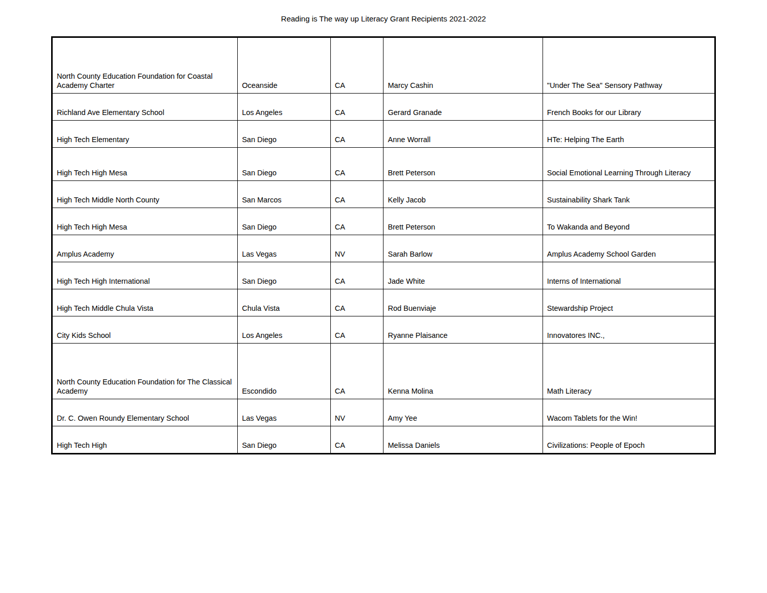Reading is The way up Literacy Grant Recipients 2021-2022
| North County Education Foundation for Coastal Academy Charter | Oceanside | CA | Marcy Cashin | "Under The Sea" Sensory Pathway |
| Richland Ave Elementary School | Los Angeles | CA | Gerard Granade | French Books for our Library |
| High Tech Elementary | San Diego | CA | Anne Worrall | HTe: Helping The Earth |
| High Tech High Mesa | San Diego | CA | Brett Peterson | Social Emotional Learning Through Literacy |
| High Tech Middle North County | San Marcos | CA | Kelly Jacob | Sustainability Shark Tank |
| High Tech High Mesa | San Diego | CA | Brett Peterson | To Wakanda and Beyond |
| Amplus Academy | Las Vegas | NV | Sarah Barlow | Amplus Academy School Garden |
| High Tech High International | San Diego | CA | Jade White | Interns of International |
| High Tech Middle Chula Vista | Chula Vista | CA | Rod Buenviaje | Stewardship Project |
| City Kids School | Los Angeles | CA | Ryanne Plaisance | Innovatores INC., |
| North County Education Foundation for The Classical Academy | Escondido | CA | Kenna Molina | Math Literacy |
| Dr. C. Owen Roundy Elementary School | Las Vegas | NV | Amy Yee | Wacom Tablets for the Win! |
| High Tech High | San Diego | CA | Melissa Daniels | Civilizations: People of Epoch |